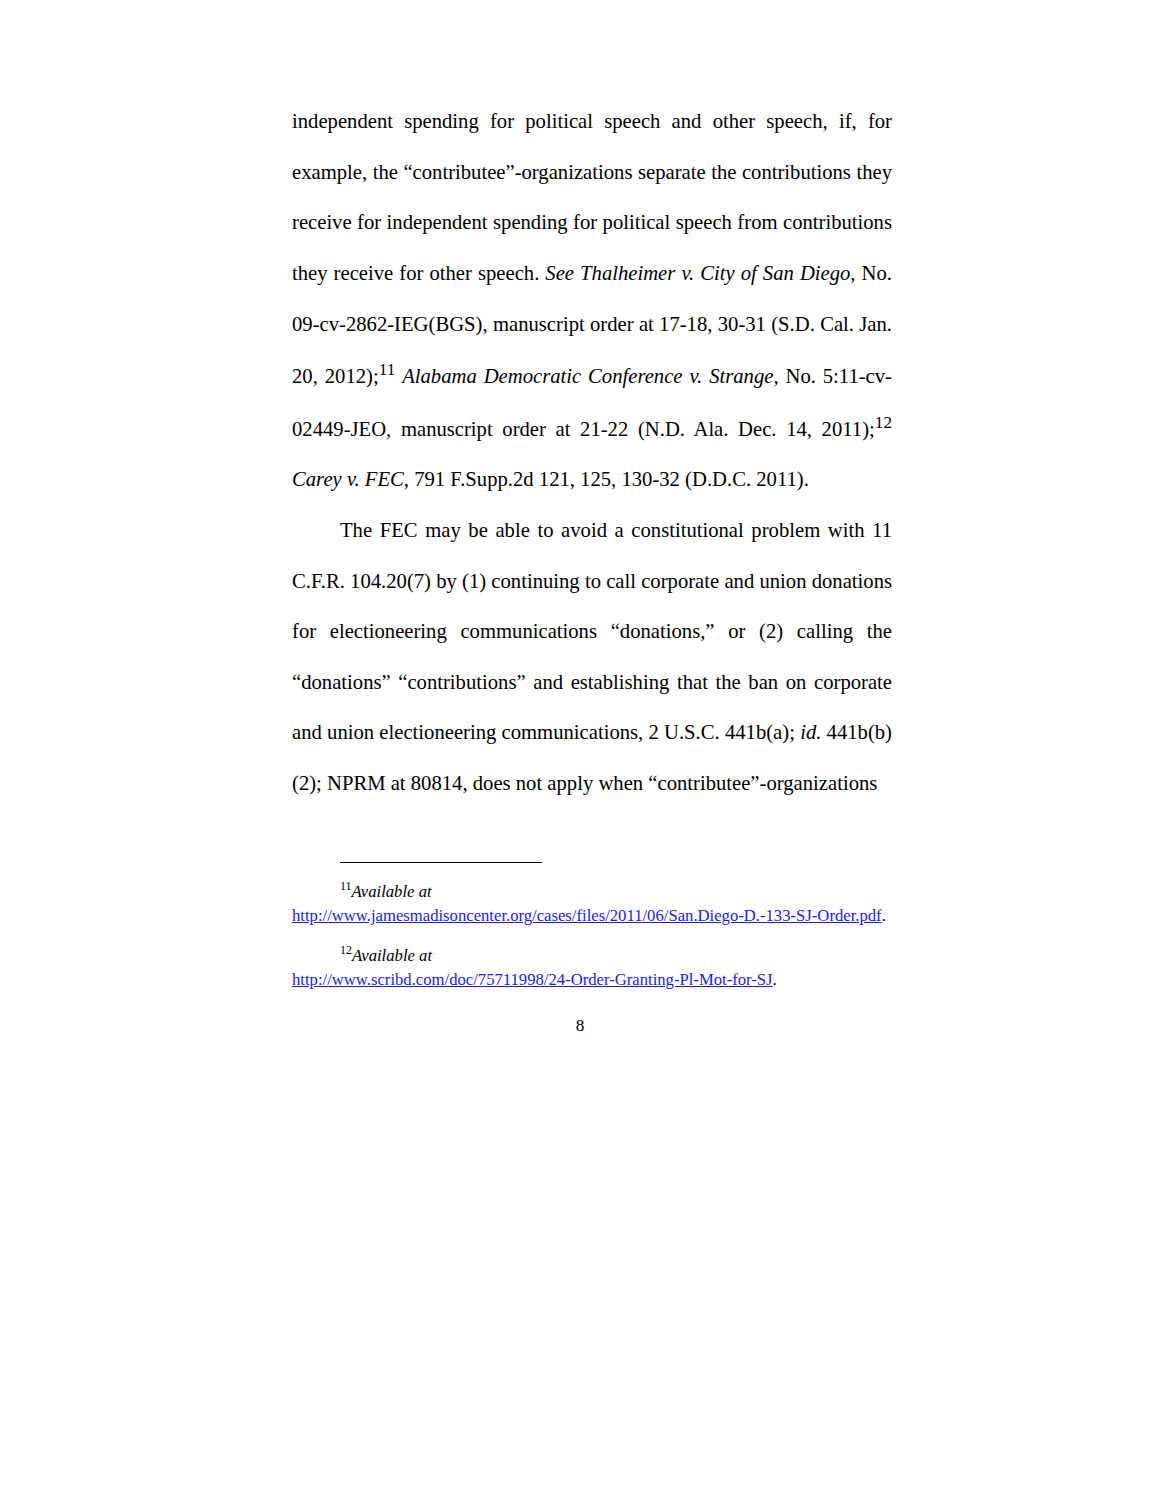independent spending for political speech and other speech, if, for example, the “contributee”-organizations separate the contributions they receive for independent spending for political speech from contributions they receive for other speech. See Thalheimer v. City of San Diego, No. 09-cv-2862-IEG(BGS), manuscript order at 17-18, 30-31 (S.D. Cal. Jan. 20, 2012);11 Alabama Democratic Conference v. Strange, No. 5:11-cv-02449-JEO, manuscript order at 21-22 (N.D. Ala. Dec. 14, 2011);12 Carey v. FEC, 791 F.Supp.2d 121, 125, 130-32 (D.D.C. 2011).
The FEC may be able to avoid a constitutional problem with 11 C.F.R. 104.20(7) by (1) continuing to call corporate and union donations for electioneering communications “donations,” or (2) calling the “donations” “contributions” and establishing that the ban on corporate and union electioneering communications, 2 U.S.C. 441b(a); id. 441b(b)(2); NPRM at 80814, does not apply when “contributee”-organizations
11Available at
http://www.jamesmadisoncenter.org/cases/files/2011/06/San.Diego-D.-133-SJ-Order.pdf.
12Available at
http://www.scribd.com/doc/75711998/24-Order-Granting-Pl-Mot-for-SJ.
8